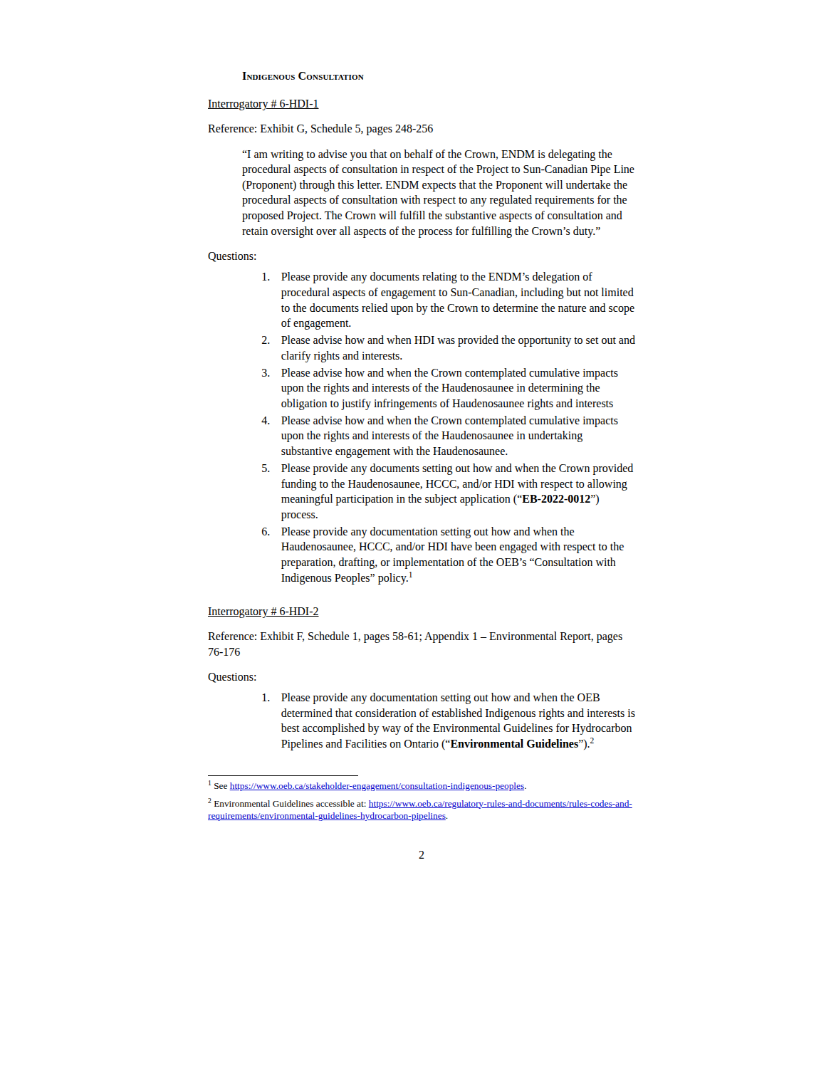Indigenous Consultation
Interrogatory # 6-HDI-1
Reference: Exhibit G, Schedule 5, pages 248-256
“I am writing to advise you that on behalf of the Crown, ENDM is delegating the procedural aspects of consultation in respect of the Project to Sun-Canadian Pipe Line (Proponent) through this letter. ENDM expects that the Proponent will undertake the procedural aspects of consultation with respect to any regulated requirements for the proposed Project. The Crown will fulfill the substantive aspects of consultation and retain oversight over all aspects of the process for fulfilling the Crown’s duty.”
Questions:
Please provide any documents relating to the ENDM’s delegation of procedural aspects of engagement to Sun-Canadian, including but not limited to the documents relied upon by the Crown to determine the nature and scope of engagement.
Please advise how and when HDI was provided the opportunity to set out and clarify rights and interests.
Please advise how and when the Crown contemplated cumulative impacts upon the rights and interests of the Haudenosaunee in determining the obligation to justify infringements of Haudenosaunee rights and interests
Please advise how and when the Crown contemplated cumulative impacts upon the rights and interests of the Haudenosaunee in undertaking substantive engagement with the Haudenosaunee.
Please provide any documents setting out how and when the Crown provided funding to the Haudenosaunee, HCCC, and/or HDI with respect to allowing meaningful participation in the subject application (“EB-2022-0012”) process.
Please provide any documentation setting out how and when the Haudenosaunee, HCCC, and/or HDI have been engaged with respect to the preparation, drafting, or implementation of the OEB’s “Consultation with Indigenous Peoples” policy.1
Interrogatory # 6-HDI-2
Reference: Exhibit F, Schedule 1, pages 58-61; Appendix 1 – Environmental Report, pages 76-176
Questions:
Please provide any documentation setting out how and when the OEB determined that consideration of established Indigenous rights and interests is best accomplished by way of the Environmental Guidelines for Hydrocarbon Pipelines and Facilities on Ontario (“Environmental Guidelines”).2
1 See https://www.oeb.ca/stakeholder-engagement/consultation-indigenous-peoples.
2 Environmental Guidelines accessible at: https://www.oeb.ca/regulatory-rules-and-documents/rules-codes-and-requirements/environmental-guidelines-hydrocarbon-pipelines.
2